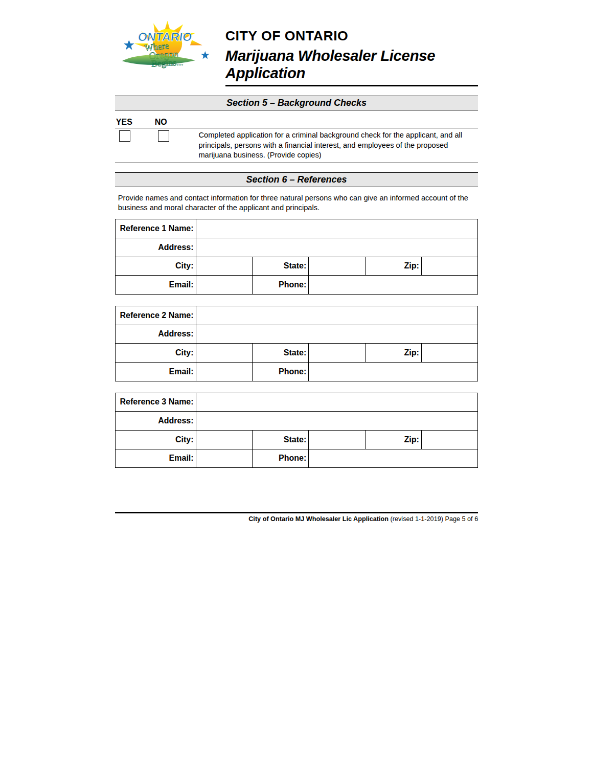ONTARIO Where Oregon Begins...
CITY OF ONTARIO
Marijuana Wholesaler License Application
Section 5 – Background Checks
| YES | NO | |
| --- | --- | --- |
| | | Completed application for a criminal background check for the applicant, and all principals, persons with a financial interest, and employees of the proposed marijuana business. (Provide copies) |
Section 6 – References
Provide names and contact information for three natural persons who can give an informed account of the business and moral character of the applicant and principals.
| Reference 1 Name: | |
| Address: | |
| City: | | State: | | Zip: | |
| Email: | | Phone: | |
| Reference 2 Name: | |
| Address: | |
| City: | | State: | | Zip: | |
| Email: | | Phone: | |
| Reference 3 Name: | |
| Address: | |
| City: | | State: | | Zip: | |
| Email: | | Phone: | |
City of Ontario MJ Wholesaler Lic Application (revised 1-1-2019) Page 5 of 6